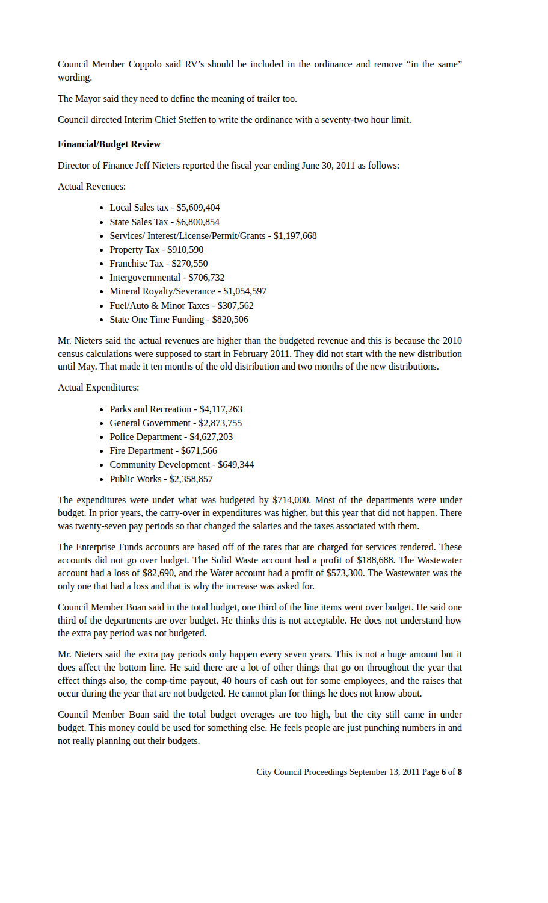Council Member Coppolo said RV’s should be included in the ordinance and remove “in the same” wording.
The Mayor said they need to define the meaning of trailer too.
Council directed Interim Chief Steffen to write the ordinance with a seventy-two hour limit.
Financial/Budget Review
Director of Finance Jeff Nieters reported the fiscal year ending June 30, 2011 as follows:
Actual Revenues:
Local Sales tax - $5,609,404
State Sales Tax - $6,800,854
Services/ Interest/License/Permit/Grants - $1,197,668
Property Tax - $910,590
Franchise Tax - $270,550
Intergovernmental - $706,732
Mineral Royalty/Severance - $1,054,597
Fuel/Auto & Minor Taxes - $307,562
State One Time Funding - $820,506
Mr. Nieters said the actual revenues are higher than the budgeted revenue and this is because the 2010 census calculations were supposed to start in February 2011. They did not start with the new distribution until May. That made it ten months of the old distribution and two months of the new distributions.
Actual Expenditures:
Parks and Recreation - $4,117,263
General Government - $2,873,755
Police Department - $4,627,203
Fire Department - $671,566
Community Development - $649,344
Public Works - $2,358,857
The expenditures were under what was budgeted by $714,000. Most of the departments were under budget. In prior years, the carry-over in expenditures was higher, but this year that did not happen. There was twenty-seven pay periods so that changed the salaries and the taxes associated with them.
The Enterprise Funds accounts are based off of the rates that are charged for services rendered. These accounts did not go over budget. The Solid Waste account had a profit of $188,688. The Wastewater account had a loss of $82,690, and the Water account had a profit of $573,300. The Wastewater was the only one that had a loss and that is why the increase was asked for.
Council Member Boan said in the total budget, one third of the line items went over budget. He said one third of the departments are over budget. He thinks this is not acceptable. He does not understand how the extra pay period was not budgeted.
Mr. Nieters said the extra pay periods only happen every seven years. This is not a huge amount but it does affect the bottom line. He said there are a lot of other things that go on throughout the year that effect things also, the comp-time payout, 40 hours of cash out for some employees, and the raises that occur during the year that are not budgeted. He cannot plan for things he does not know about.
Council Member Boan said the total budget overages are too high, but the city still came in under budget. This money could be used for something else. He feels people are just punching numbers in and not really planning out their budgets.
City Council Proceedings September 13, 2011 Page 6 of 8